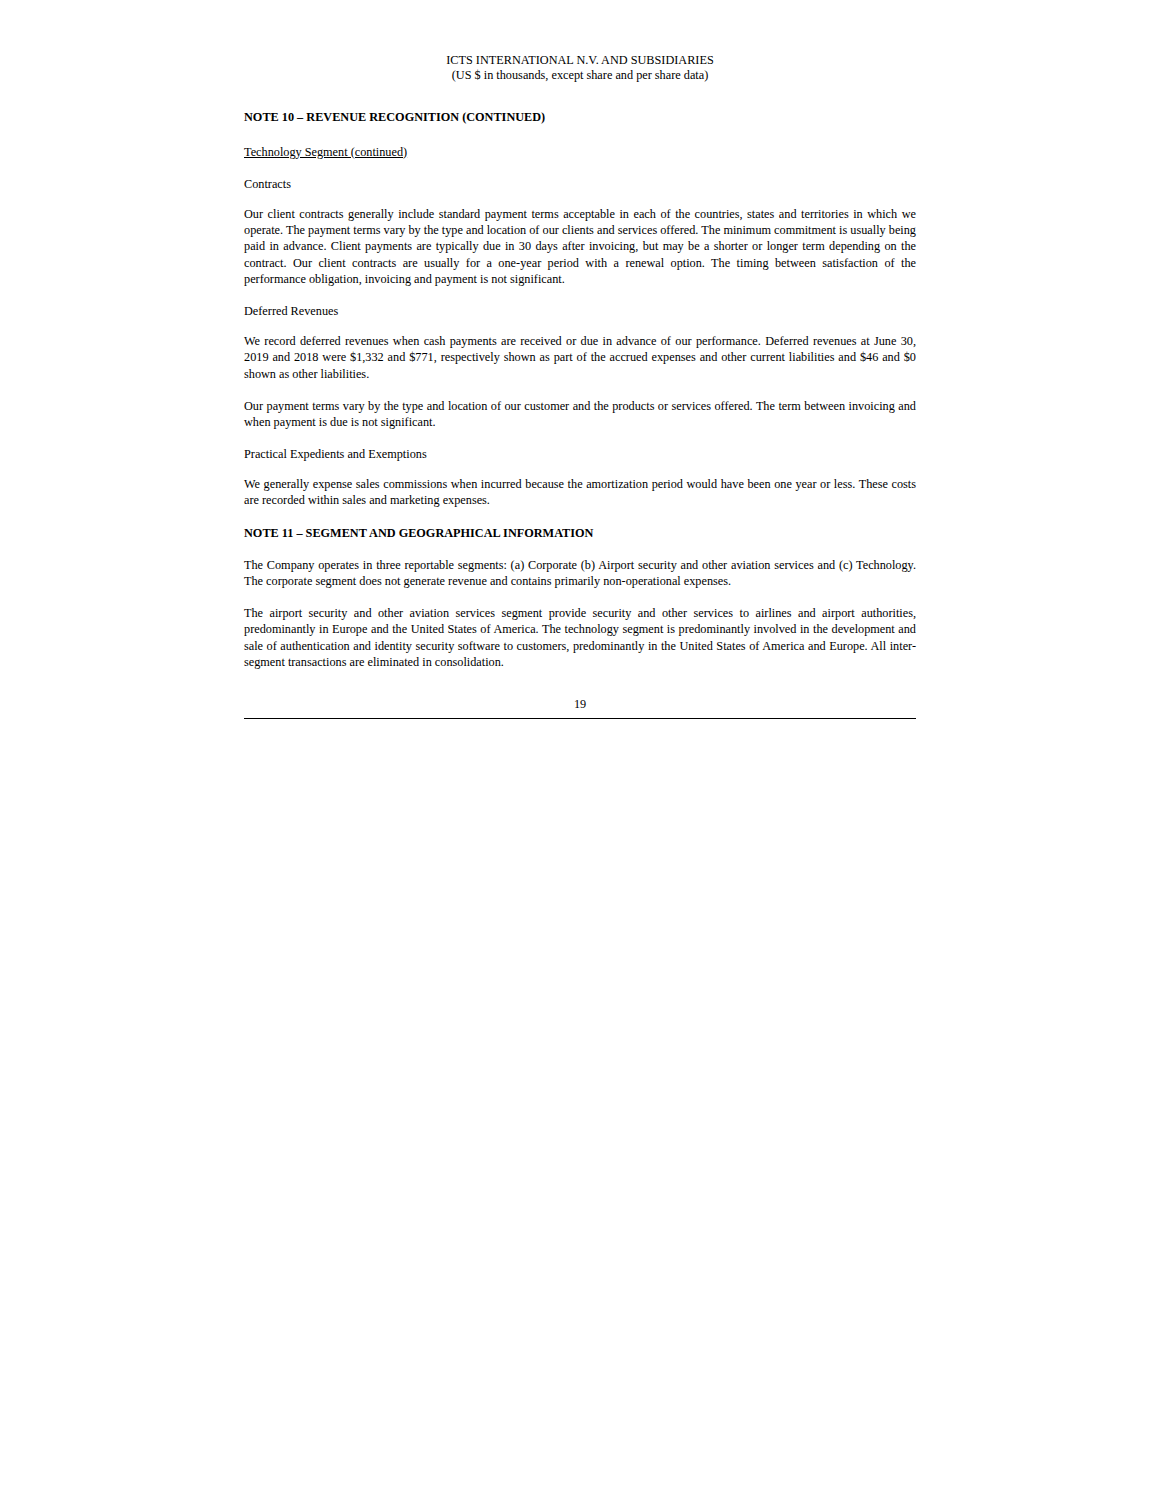ICTS INTERNATIONAL N.V. AND SUBSIDIARIES
(US $ in thousands, except share and per share data)
NOTE 10 – REVENUE RECOGNITION (CONTINUED)
Technology Segment (continued)
Contracts
Our client contracts generally include standard payment terms acceptable in each of the countries, states and territories in which we operate. The payment terms vary by the type and location of our clients and services offered. The minimum commitment is usually being paid in advance. Client payments are typically due in 30 days after invoicing, but may be a shorter or longer term depending on the contract. Our client contracts are usually for a one-year period with a renewal option. The timing between satisfaction of the performance obligation, invoicing and payment is not significant.
Deferred Revenues
We record deferred revenues when cash payments are received or due in advance of our performance. Deferred revenues at June 30, 2019 and 2018 were $1,332 and $771, respectively shown as part of the accrued expenses and other current liabilities and $46 and $0 shown as other liabilities.
Our payment terms vary by the type and location of our customer and the products or services offered. The term between invoicing and when payment is due is not significant.
Practical Expedients and Exemptions
We generally expense sales commissions when incurred because the amortization period would have been one year or less. These costs are recorded within sales and marketing expenses.
NOTE 11 – SEGMENT AND GEOGRAPHICAL INFORMATION
The Company operates in three reportable segments: (a) Corporate (b) Airport security and other aviation services and (c) Technology. The corporate segment does not generate revenue and contains primarily non-operational expenses.
The airport security and other aviation services segment provide security and other services to airlines and airport authorities, predominantly in Europe and the United States of America. The technology segment is predominantly involved in the development and sale of authentication and identity security software to customers, predominantly in the United States of America and Europe. All inter-segment transactions are eliminated in consolidation.
19